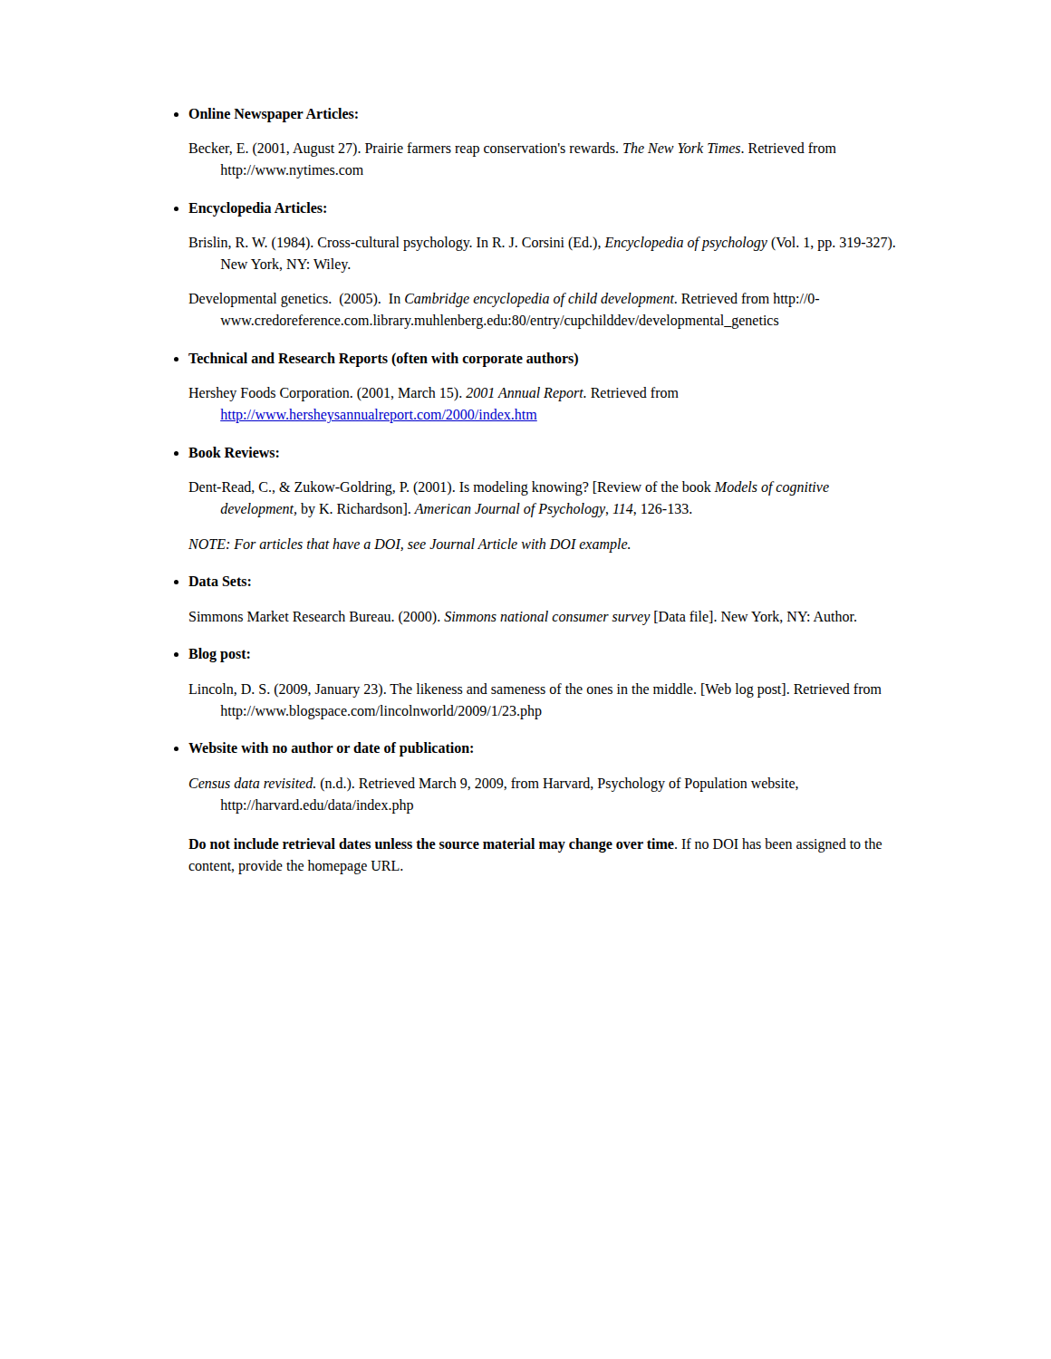Online Newspaper Articles:
Becker, E. (2001, August 27). Prairie farmers reap conservation's rewards. The New York Times. Retrieved from http://www.nytimes.com
Encyclopedia Articles:
Brislin, R. W. (1984). Cross-cultural psychology. In R. J. Corsini (Ed.), Encyclopedia of psychology (Vol. 1, pp. 319-327). New York, NY: Wiley.
Developmental genetics. (2005). In Cambridge encyclopedia of child development. Retrieved from http://0-www.credoreference.com.library.muhlenberg.edu:80/entry/cupchilddev/developmental_genetics
Technical and Research Reports (often with corporate authors)
Hershey Foods Corporation. (2001, March 15). 2001 Annual Report. Retrieved from http://www.hersheysannualreport.com/2000/index.htm
Book Reviews:
Dent-Read, C., & Zukow-Goldring, P. (2001). Is modeling knowing? [Review of the book Models of cognitive development, by K. Richardson]. American Journal of Psychology, 114, 126-133.
NOTE: For articles that have a DOI, see Journal Article with DOI example.
Data Sets:
Simmons Market Research Bureau. (2000). Simmons national consumer survey [Data file]. New York, NY: Author.
Blog post:
Lincoln, D. S. (2009, January 23). The likeness and sameness of the ones in the middle. [Web log post]. Retrieved from http://www.blogspace.com/lincolnworld/2009/1/23.php
Website with no author or date of publication:
Census data revisited. (n.d.). Retrieved March 9, 2009, from Harvard, Psychology of Population website, http://harvard.edu/data/index.php
Do not include retrieval dates unless the source material may change over time. If no DOI has been assigned to the content, provide the homepage URL.